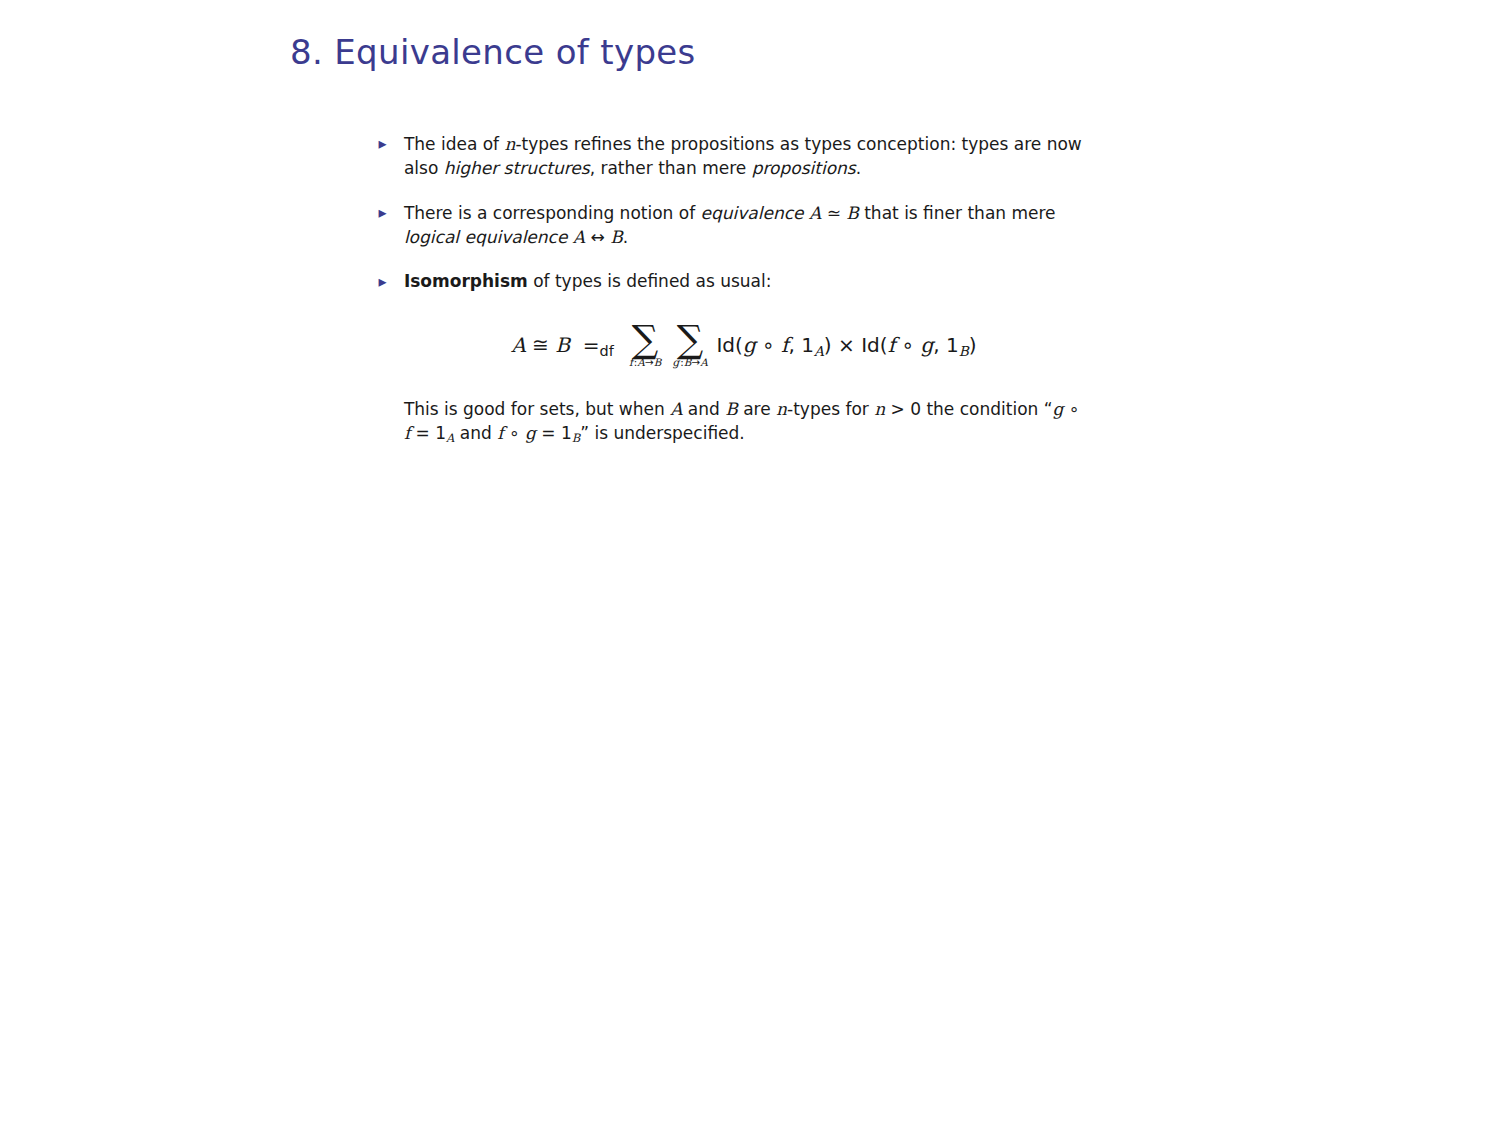8. Equivalence of types
The idea of n-types refines the propositions as types conception: types are now also higher structures, rather than mere propositions.
There is a corresponding notion of equivalence A ≃ B that is finer than mere logical equivalence A ↔ B.
Isomorphism of types is defined as usual:
A ≅ B =df ∑ f :A→B ∑ g :B→A Id(g ∘ f, 1A) × Id(f ∘ g, 1B)
This is good for sets, but when A and B are n-types for n > 0 the condition “g ∘ f = 1A and f ∘ g = 1B” is underspecified.